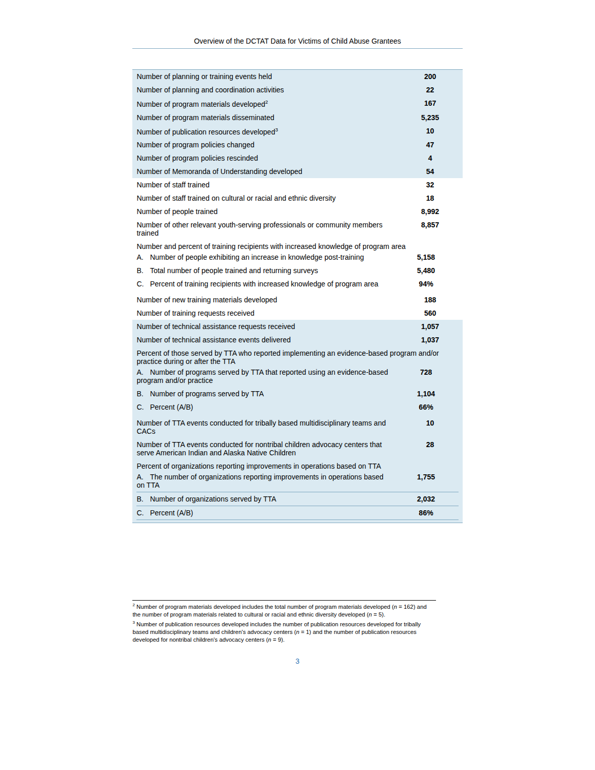Overview of the DCTAT Data for Victims of Child Abuse Grantees
| Number of planning or training events held | 200 |
| Number of planning and coordination activities | 22 |
| Number of program materials developed 2 | 167 |
| Number of program materials disseminated | 5,235 |
| Number of publication resources developed 3 | 10 |
| Number of program policies changed | 47 |
| Number of program policies rescinded | 4 |
| Number of Memoranda of Understanding developed | 54 |
| Number of staff trained | 32 |
| Number of staff trained on cultural or racial and ethnic diversity | 18 |
| Number of people trained | 8,992 |
| Number of other relevant youth-serving professionals or community members trained | 8,857 |
| Number and percent of training recipients with increased knowledge of program area / A. Number of people exhibiting an increase in knowledge post-training / 5,158 / / B. Total number of people trained and returning surveys / 5,480 / / C. Percent of training recipients with increased knowledge of program area / 94% / |
| Number of new training materials developed | 188 |
| Number of training requests received | 560 |
| Number of technical assistance requests received | 1,057 |
| Number of technical assistance events delivered | 1,037 |
| Percent of those served by TTA who reported implementing an evidence-based program and/or practice during or after the TTA / A. Number of programs served by TTA that reported using an evidence-based program and/or practice / 728 / / B. Number of programs served by TTA / 1,104 / / C. Percent (A/B) / 66% / |
| Number of TTA events conducted for tribally based multidisciplinary teams and CACs | 10 |
| Number of TTA events conducted for nontribal children advocacy centers that serve American Indian and Alaska Native Children | 28 |
| Percent of organizations reporting improvements in operations based on TTA / A. The number of organizations reporting improvements in operations based on TTA / 1,755 / / B. Number of organizations served by TTA / 2,032 / / C. Percent (A/B) / 86% / |
2 Number of program materials developed includes the total number of program materials developed (n = 162) and the number of program materials related to cultural or racial and ethnic diversity developed (n = 5).
3 Number of publication resources developed includes the number of publication resources developed for tribally based multidisciplinary teams and children's advocacy centers (n = 1) and the number of publication resources developed for nontribal children's advocacy centers (n = 9).
3